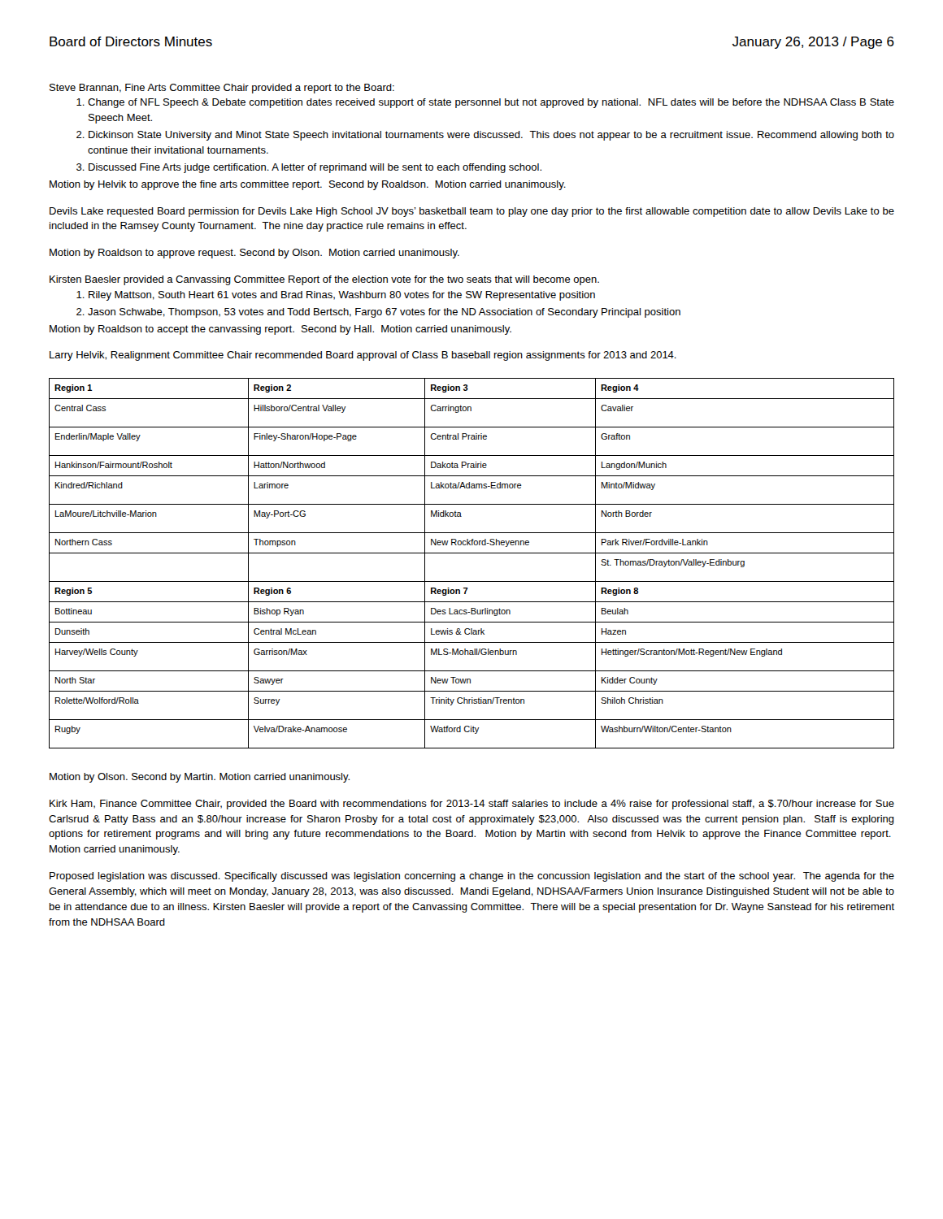Board of Directors Minutes January 26, 2013 / Page 6
Steve Brannan, Fine Arts Committee Chair provided a report to the Board:
Change of NFL Speech & Debate competition dates received support of state personnel but not approved by national. NFL dates will be before the NDHSAA Class B State Speech Meet.
Dickinson State University and Minot State Speech invitational tournaments were discussed. This does not appear to be a recruitment issue. Recommend allowing both to continue their invitational tournaments.
Discussed Fine Arts judge certification. A letter of reprimand will be sent to each offending school.
Motion by Helvik to approve the fine arts committee report. Second by Roaldson. Motion carried unanimously.
Devils Lake requested Board permission for Devils Lake High School JV boys’ basketball team to play one day prior to the first allowable competition date to allow Devils Lake to be included in the Ramsey County Tournament. The nine day practice rule remains in effect.
Motion by Roaldson to approve request. Second by Olson. Motion carried unanimously.
Kirsten Baesler provided a Canvassing Committee Report of the election vote for the two seats that will become open.
Riley Mattson, South Heart 61 votes and Brad Rinas, Washburn 80 votes for the SW Representative position
Jason Schwabe, Thompson, 53 votes and Todd Bertsch, Fargo 67 votes for the ND Association of Secondary Principal position
Motion by Roaldson to accept the canvassing report. Second by Hall. Motion carried unanimously.
Larry Helvik, Realignment Committee Chair recommended Board approval of Class B baseball region assignments for 2013 and 2014.
| Region 1 | Region 2 | Region 3 | Region 4 |
| --- | --- | --- | --- |
| Central Cass | Hillsboro/Central Valley | Carrington | Cavalier |
| Enderlin/Maple Valley | Finley-Sharon/Hope-Page | Central Prairie | Grafton |
| Hankinson/Fairmount/Rosholt | Hatton/Northwood | Dakota Prairie | Langdon/Munich |
| Kindred/Richland | Larimore | Lakota/Adams-Edmore | Minto/Midway |
| LaMoure/Litchville-Marion | May-Port-CG | Midkota | North Border |
| Northern Cass | Thompson | New Rockford-Sheyenne | Park River/Fordville-Lankin |
| | | | St. Thomas/Drayton/Valley-Edinburg |
| Region 5 | Region 6 | Region 7 | Region 8 |
| Bottineau | Bishop Ryan | Des Lacs-Burlington | Beulah |
| Dunseith | Central McLean | Lewis & Clark | Hazen |
| Harvey/Wells County | Garrison/Max | MLS-Mohall/Glenburn | Hettinger/Scranton/Mott-Regent/New England |
| North Star | Sawyer | New Town | Kidder County |
| Rolette/Wolford/Rolla | Surrey | Trinity Christian/Trenton | Shiloh Christian |
| Rugby | Velva/Drake-Anamoose | Watford City | Washburn/Wilton/Center-Stanton |
Motion by Olson. Second by Martin. Motion carried unanimously.
Kirk Ham, Finance Committee Chair, provided the Board with recommendations for 2013-14 staff salaries to include a 4% raise for professional staff, a $.70/hour increase for Sue Carlsrud & Patty Bass and an $.80/hour increase for Sharon Prosby for a total cost of approximately $23,000. Also discussed was the current pension plan. Staff is exploring options for retirement programs and will bring any future recommendations to the Board. Motion by Martin with second from Helvik to approve the Finance Committee report. Motion carried unanimously.
Proposed legislation was discussed. Specifically discussed was legislation concerning a change in the concussion legislation and the start of the school year. The agenda for the General Assembly, which will meet on Monday, January 28, 2013, was also discussed. Mandi Egeland, NDHSAA/Farmers Union Insurance Distinguished Student will not be able to be in attendance due to an illness. Kirsten Baesler will provide a report of the Canvassing Committee. There will be a special presentation for Dr. Wayne Sanstead for his retirement from the NDHSAA Board